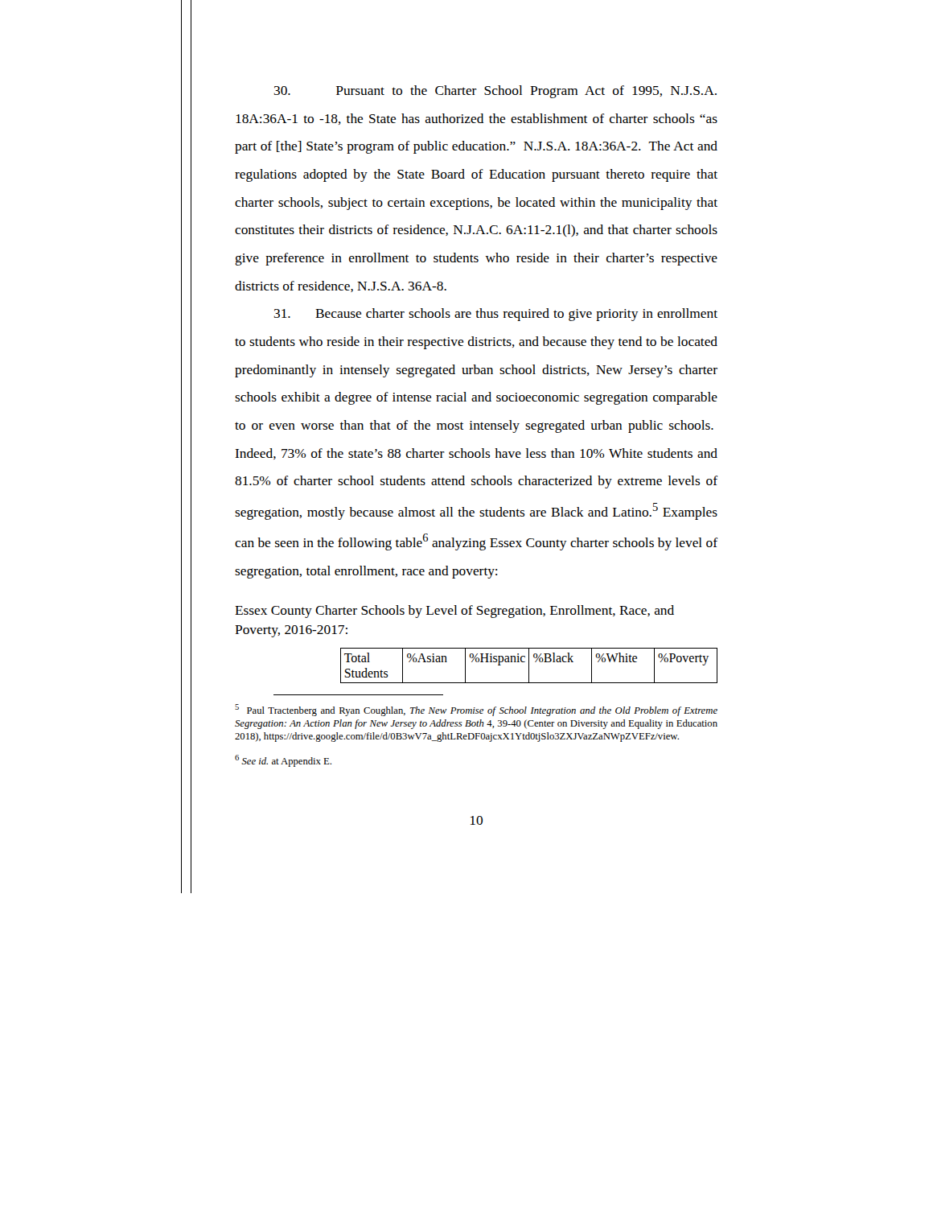30. Pursuant to the Charter School Program Act of 1995, N.J.S.A. 18A:36A-1 to -18, the State has authorized the establishment of charter schools “as part of [the] State’s program of public education.” N.J.S.A. 18A:36A-2. The Act and regulations adopted by the State Board of Education pursuant thereto require that charter schools, subject to certain exceptions, be located within the municipality that constitutes their districts of residence, N.J.A.C. 6A:11-2.1(l), and that charter schools give preference in enrollment to students who reside in their charter’s respective districts of residence, N.J.S.A. 36A-8.
31. Because charter schools are thus required to give priority in enrollment to students who reside in their respective districts, and because they tend to be located predominantly in intensely segregated urban school districts, New Jersey’s charter schools exhibit a degree of intense racial and socioeconomic segregation comparable to or even worse than that of the most intensely segregated urban public schools. Indeed, 73% of the state’s 88 charter schools have less than 10% White students and 81.5% of charter school students attend schools characterized by extreme levels of segregation, mostly because almost all the students are Black and Latino.5 Examples can be seen in the following table6 analyzing Essex County charter schools by level of segregation, total enrollment, race and poverty:
Essex County Charter Schools by Level of Segregation, Enrollment, Race, and Poverty, 2016-2017:
| | Total Students | %Asian | %Hispanic | %Black | %White | %Poverty |
5 Paul Tractenberg and Ryan Coughlan, The New Promise of School Integration and the Old Problem of Extreme Segregation: An Action Plan for New Jersey to Address Both 4, 39-40 (Center on Diversity and Equality in Education 2018), https://drive.google.com/file/d/0B3wV7a_ghtLReDF0ajcxX1Ytd0tjSlo3ZXJVazZaNWpZVEFz/view.
6 See id. at Appendix E.
10